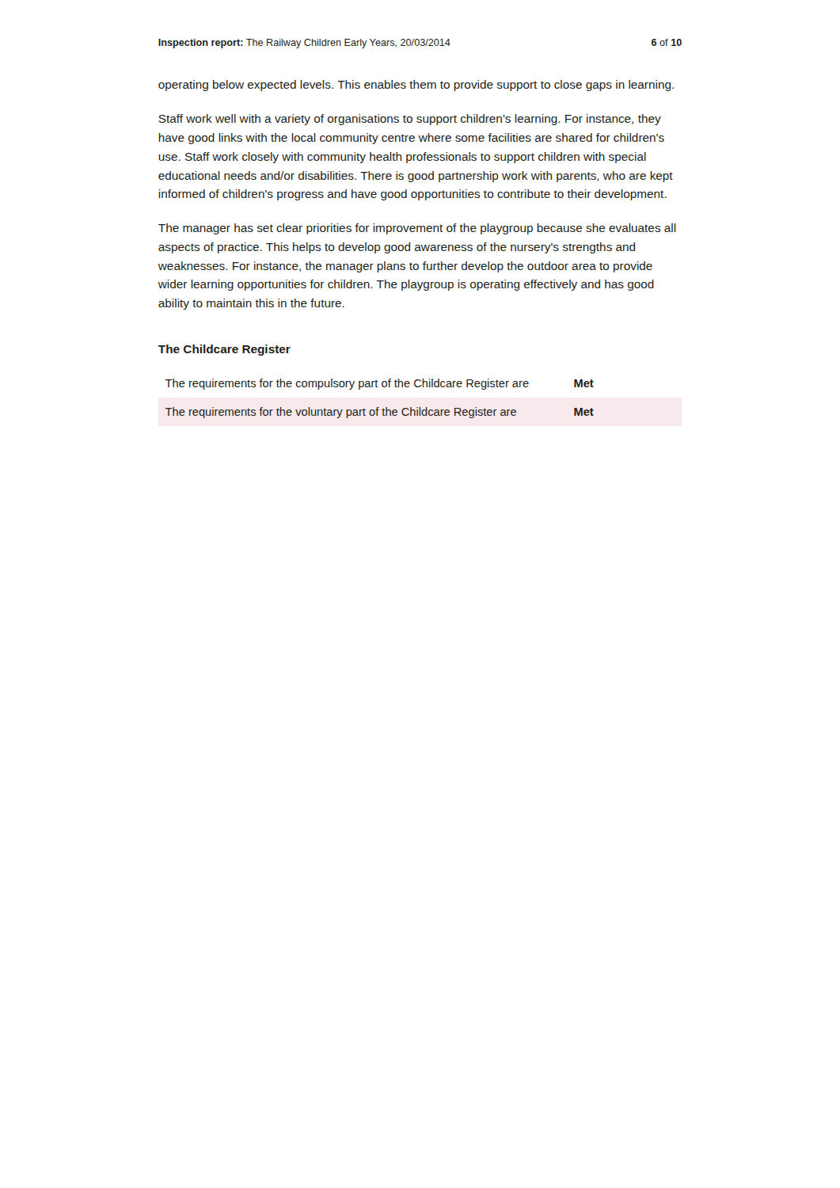Inspection report: The Railway Children Early Years, 20/03/2014
6 of 10
operating below expected levels. This enables them to provide support to close gaps in learning.
Staff work well with a variety of organisations to support children's learning. For instance, they have good links with the local community centre where some facilities are shared for children's use. Staff work closely with community health professionals to support children with special educational needs and/or disabilities. There is good partnership work with parents, who are kept informed of children's progress and have good opportunities to contribute to their development.
The manager has set clear priorities for improvement of the playgroup because she evaluates all aspects of practice. This helps to develop good awareness of the nursery's strengths and weaknesses. For instance, the manager plans to further develop the outdoor area to provide wider learning opportunities for children. The playgroup is operating effectively and has good ability to maintain this in the future.
The Childcare Register
| The requirements for the compulsory part of the Childcare Register are | Met |
| The requirements for the voluntary part of the Childcare Register are | Met |